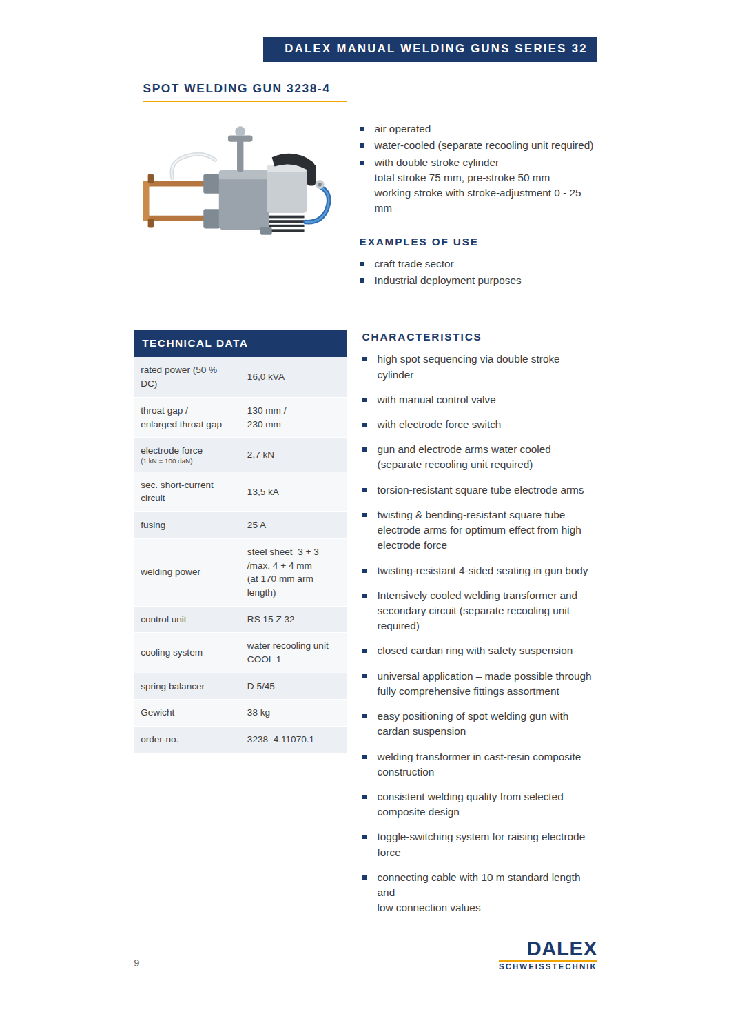Dalex Manual Welding Guns Series 32
Spot Welding Gun 3238-4
air operated
water-cooled (separate recooling unit required)
with double stroke cylinder total stroke 75 mm, pre-stroke 50 mm working stroke with stroke-adjustment 0 - 25 mm
Examples of use
craft trade sector
Industrial deployment purposes
Technical data
| rated power (50 % DC) | 16,0 kVA |
| throat gap / enlarged throat gap | 130 mm / 230 mm |
| electrode force (1 kN = 100 daN) | 2,7 kN |
| sec. short-current circuit | 13,5 kA |
| fusing | 25 A |
| welding power | steel sheet 3 + 3 /max. 4 + 4 mm (at 170 mm arm length) |
| control unit | RS 15 Z 32 |
| cooling system | water recooling unit COOL 1 |
| spring balancer | D 5/45 |
| Gewicht | 38 kg |
| order-no. | 3238_4.11070.1 |
Characteristics
high spot sequencing via double stroke cylinder
with manual control valve
with electrode force switch
gun and electrode arms water cooled
(separate recooling unit required)
torsion-resistant square tube electrode arms
twisting & bending-resistant square tube electrode arms for optimum effect from high electrode force
twisting-resistant 4-sided seating in gun body
Intensively cooled welding transformer and secondary circuit (separate recooling unit required)
closed cardan ring with safety suspension
universal application – made possible through fully comprehensive fittings assortment
easy positioning of spot welding gun with
cardan suspension
welding transformer in cast-resin composite construction
consistent welding quality from selected
composite design
toggle-switching system for raising electrode force
connecting cable with 10 m standard length and
low connection values
9
DALEX
SCHWEISSTECHNIK